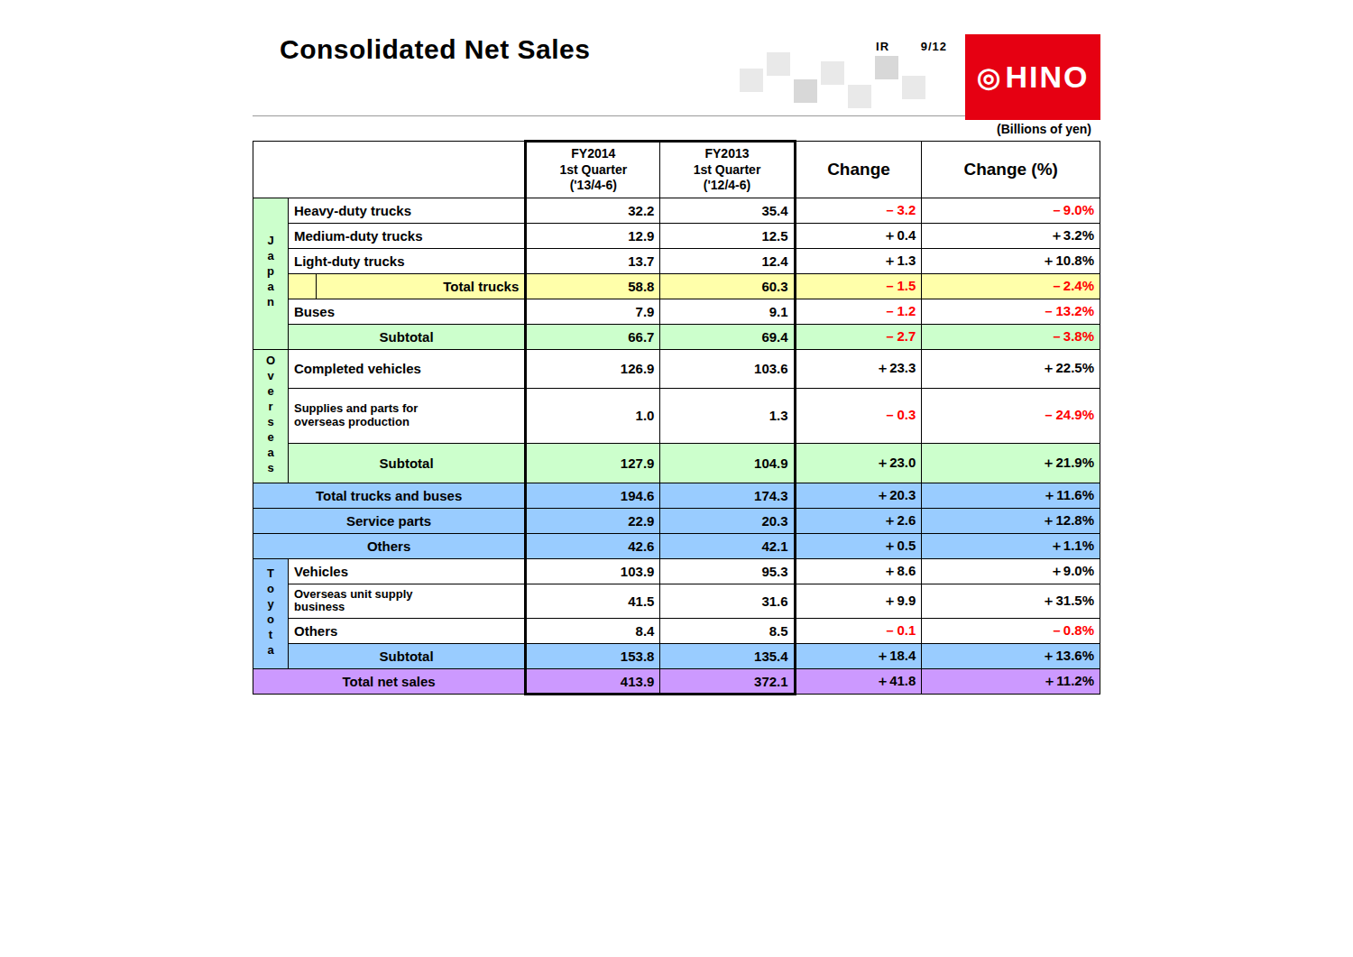IR 9/12
◎HINO
Consolidated Net Sales
(Billions of yen)
| | FY2014 1st Quarter ('13/4-6) | FY2013 1st Quarter ('12/4-6) | Change | Change (%) |
| --- | --- | --- | --- | --- |
| Japan | Heavy-duty trucks | 32.2 | 35.4 | －3.2 | －9.0% |
| Medium-duty trucks | 12.9 | 12.5 | ＋0.4 | ＋3.2% |
| Light-duty trucks | 13.7 | 12.4 | ＋1.3 | ＋10.8% |
| | Total trucks | 58.8 | 60.3 | －1.5 | －2.4% |
| Buses | 7.9 | 9.1 | －1.2 | －13.2% |
| Subtotal | 66.7 | 69.4 | －2.7 | －3.8% |
| Overseas | Completed vehicles | 126.9 | 103.6 | ＋23.3 | ＋22.5% |
| Supplies and parts for overseas production | 1.0 | 1.3 | －0.3 | －24.9% |
| Subtotal | 127.9 | 104.9 | ＋23.0 | ＋21.9% |
| Total trucks and buses | 194.6 | 174.3 | ＋20.3 | ＋11.6% |
| Service parts | 22.9 | 20.3 | ＋2.6 | ＋12.8% |
| Others | 42.6 | 42.1 | ＋0.5 | ＋1.1% |
| Toyota | Vehicles | 103.9 | 95.3 | ＋8.6 | ＋9.0% |
| Overseas unit supply business | 41.5 | 31.6 | ＋9.9 | ＋31.5% |
| Others | 8.4 | 8.5 | －0.1 | －0.8% |
| Subtotal | 153.8 | 135.4 | ＋18.4 | ＋13.6% |
| Total net sales | 413.9 | 372.1 | ＋41.8 | ＋11.2% |